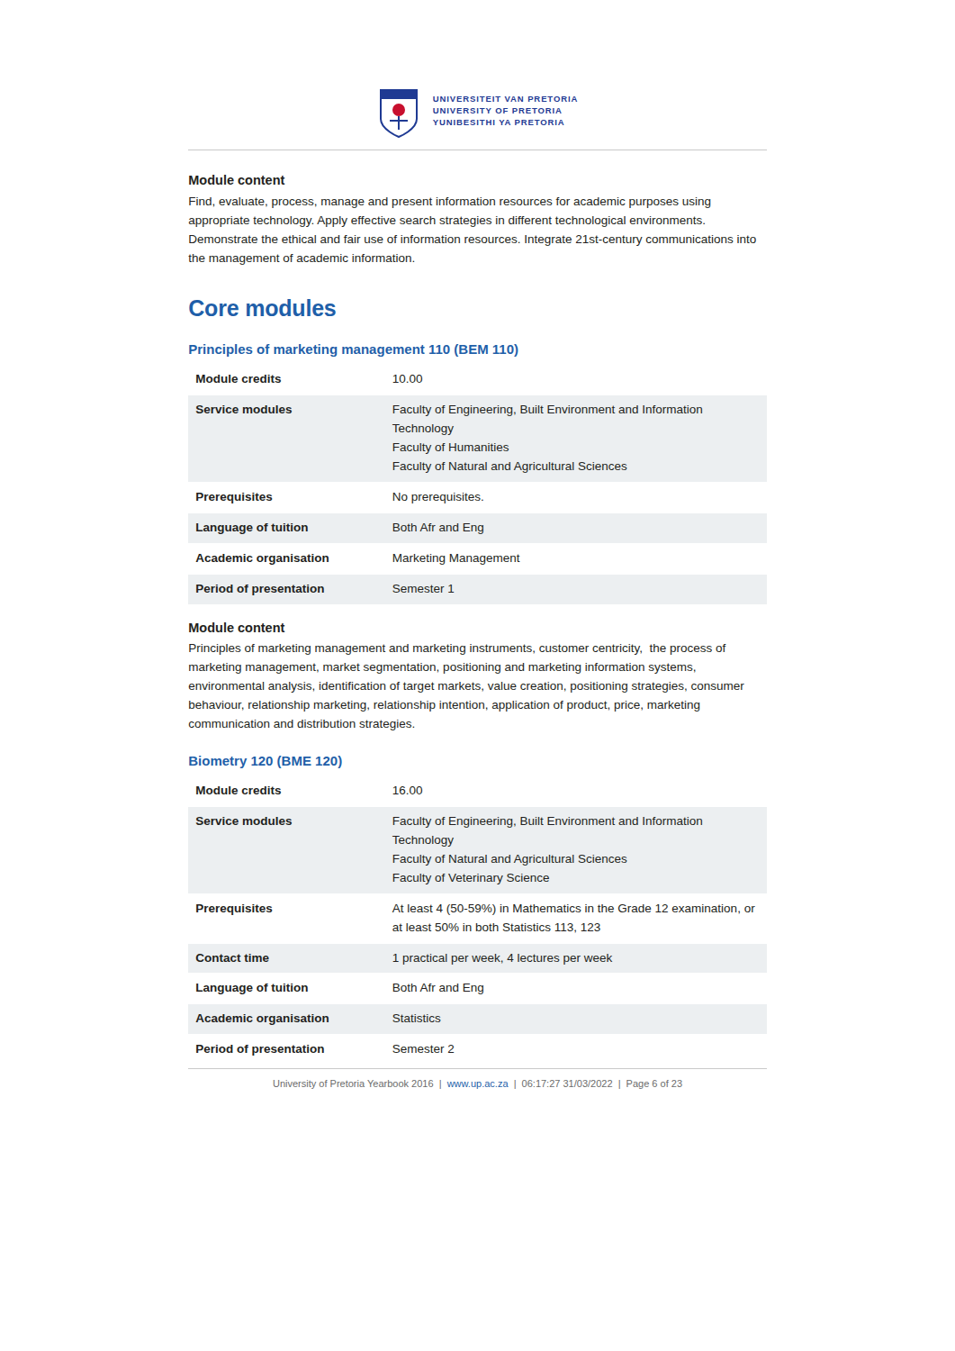Universiteit van Pretoria University of Pretoria Yunibesithi ya Pretoria
Module content
Find, evaluate, process, manage and present information resources for academic purposes using appropriate technology. Apply effective search strategies in different technological environments. Demonstrate the ethical and fair use of information resources. Integrate 21st-century communications into the management of academic information.
Core modules
Principles of marketing management 110 (BEM 110)
| Module credits | 10.00 |
| Service modules | Faculty of Engineering, Built Environment and Information Technology Faculty of Humanities Faculty of Natural and Agricultural Sciences |
| Prerequisites | No prerequisites. |
| Language of tuition | Both Afr and Eng |
| Academic organisation | Marketing Management |
| Period of presentation | Semester 1 |
Module content
Principles of marketing management and marketing instruments, customer centricity, the process of marketing management, market segmentation, positioning and marketing information systems, environmental analysis, identification of target markets, value creation, positioning strategies, consumer behaviour, relationship marketing, relationship intention, application of product, price, marketing communication and distribution strategies.
Biometry 120 (BME 120)
| Module credits | 16.00 |
| Service modules | Faculty of Engineering, Built Environment and Information Technology Faculty of Natural and Agricultural Sciences Faculty of Veterinary Science |
| Prerequisites | At least 4 (50-59%) in Mathematics in the Grade 12 examination, or at least 50% in both Statistics 113, 123 |
| Contact time | 1 practical per week, 4 lectures per week |
| Language of tuition | Both Afr and Eng |
| Academic organisation | Statistics |
| Period of presentation | Semester 2 |
University of Pretoria Yearbook 2016 | www.up.ac.za | 06:17:27 31/03/2022 | Page 6 of 23